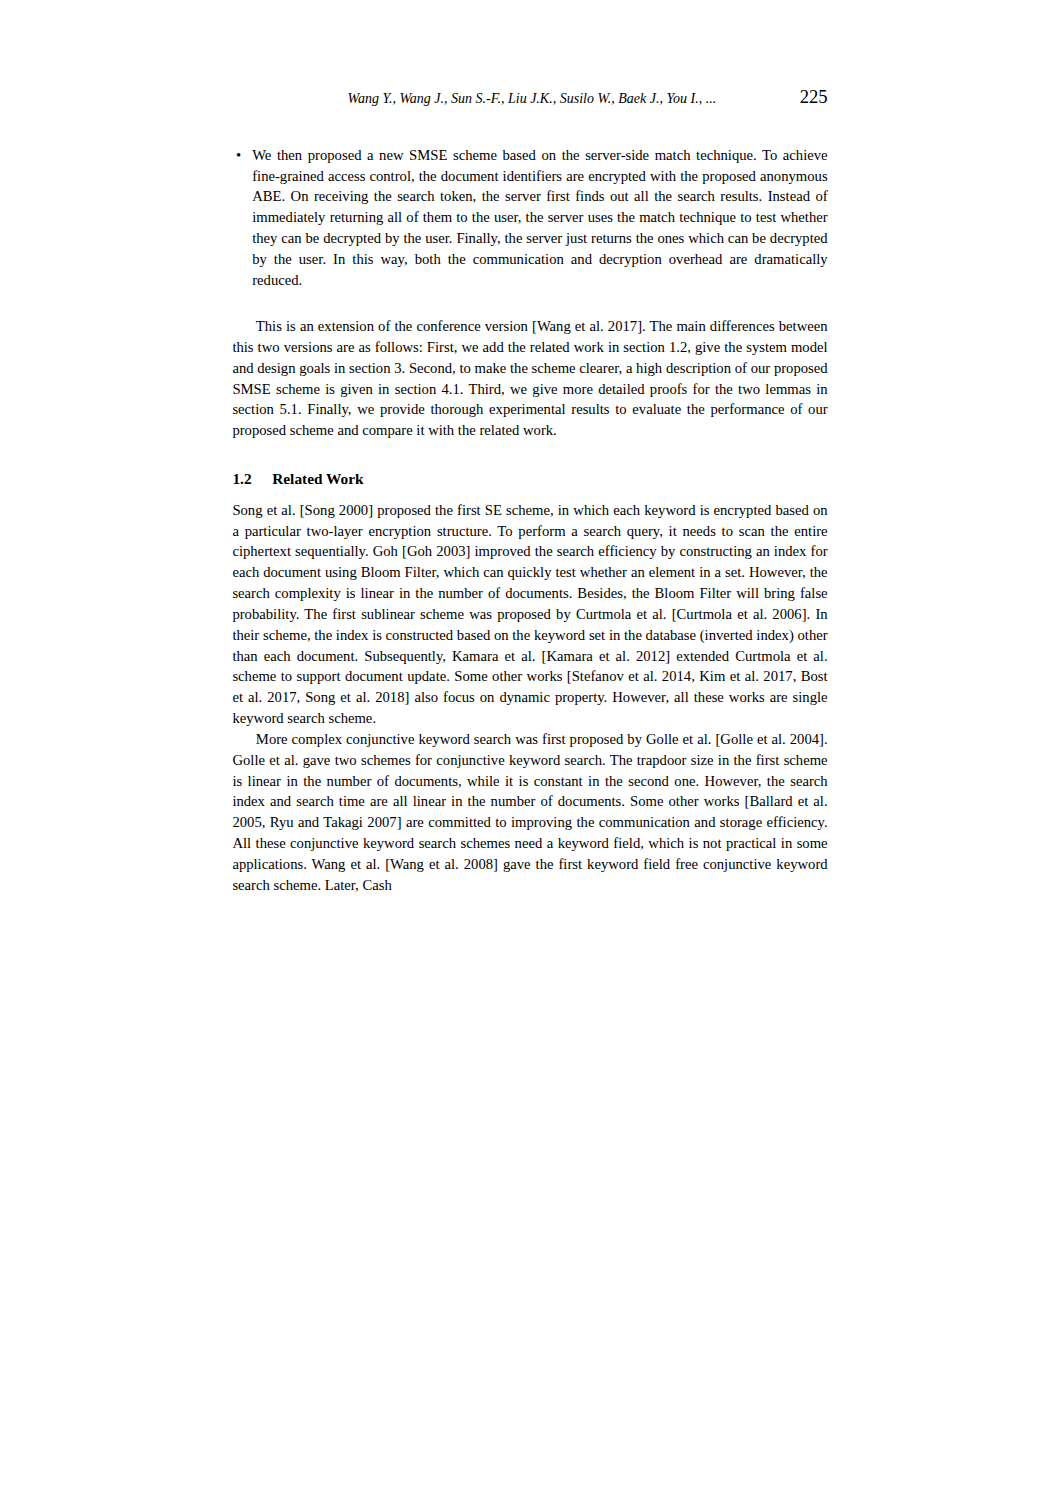Wang Y., Wang J., Sun S.-F., Liu J.K., Susilo W., Baek J., You I., ... 225
We then proposed a new SMSE scheme based on the server-side match technique. To achieve fine-grained access control, the document identifiers are encrypted with the proposed anonymous ABE. On receiving the search token, the server first finds out all the search results. Instead of immediately returning all of them to the user, the server uses the match technique to test whether they can be decrypted by the user. Finally, the server just returns the ones which can be decrypted by the user. In this way, both the communication and decryption overhead are dramatically reduced.
This is an extension of the conference version [Wang et al. 2017]. The main differences between this two versions are as follows: First, we add the related work in section 1.2, give the system model and design goals in section 3. Second, to make the scheme clearer, a high description of our proposed SMSE scheme is given in section 4.1. Third, we give more detailed proofs for the two lemmas in section 5.1. Finally, we provide thorough experimental results to evaluate the performance of our proposed scheme and compare it with the related work.
1.2 Related Work
Song et al. [Song 2000] proposed the first SE scheme, in which each keyword is encrypted based on a particular two-layer encryption structure. To perform a search query, it needs to scan the entire ciphertext sequentially. Goh [Goh 2003] improved the search efficiency by constructing an index for each document using Bloom Filter, which can quickly test whether an element in a set. However, the search complexity is linear in the number of documents. Besides, the Bloom Filter will bring false probability. The first sublinear scheme was proposed by Curtmola et al. [Curtmola et al. 2006]. In their scheme, the index is constructed based on the keyword set in the database (inverted index) other than each document. Subsequently, Kamara et al. [Kamara et al. 2012] extended Curtmola et al. scheme to support document update. Some other works [Stefanov et al. 2014, Kim et al. 2017, Bost et al. 2017, Song et al. 2018] also focus on dynamic property. However, all these works are single keyword search scheme.
More complex conjunctive keyword search was first proposed by Golle et al. [Golle et al. 2004]. Golle et al. gave two schemes for conjunctive keyword search. The trapdoor size in the first scheme is linear in the number of documents, while it is constant in the second one. However, the search index and search time are all linear in the number of documents. Some other works [Ballard et al. 2005, Ryu and Takagi 2007] are committed to improving the communication and storage efficiency. All these conjunctive keyword search schemes need a keyword field, which is not practical in some applications. Wang et al. [Wang et al. 2008] gave the first keyword field free conjunctive keyword search scheme. Later, Cash